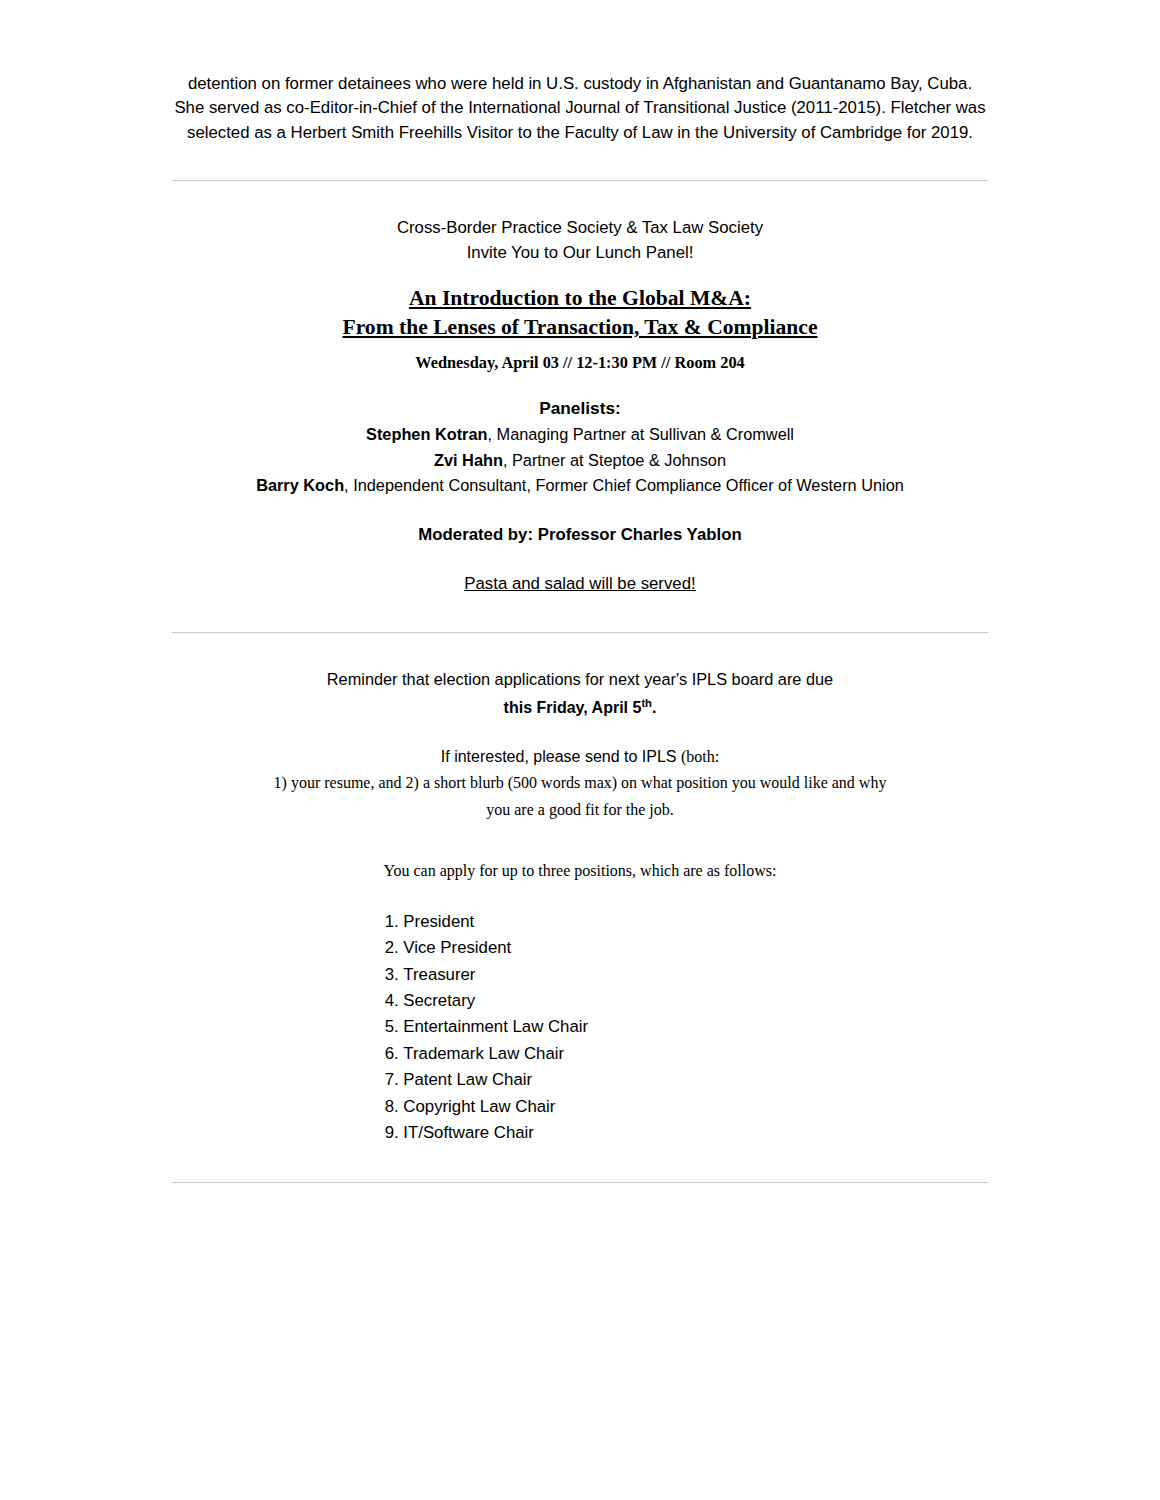detention on former detainees who were held in U.S. custody in Afghanistan and Guantanamo Bay, Cuba. She served as co-Editor-in-Chief of the International Journal of Transitional Justice (2011-2015). Fletcher was selected as a Herbert Smith Freehills Visitor to the Faculty of Law in the University of Cambridge for 2019.
Cross-Border Practice Society & Tax Law Society
Invite You to Our Lunch Panel!
An Introduction to the Global M&A:
From the Lenses of Transaction, Tax & Compliance
Wednesday, April 03 // 12-1:30 PM // Room 204
Panelists:
Stephen Kotran, Managing Partner at Sullivan & Cromwell
Zvi Hahn, Partner at Steptoe & Johnson
Barry Koch, Independent Consultant, Former Chief Compliance Officer of Western Union
Moderated by: Professor Charles Yablon
Pasta and salad will be served!
Reminder that election applications for next year's IPLS board are due
this Friday, April 5th.
If interested, please send to IPLS (both:
1) your resume, and 2) a short blurb (500 words max) on what position you would like and why
you are a good fit for the job.
You can apply for up to three positions, which are as follows:
President
Vice President
Treasurer
Secretary
Entertainment Law Chair
Trademark Law Chair
Patent Law Chair
Copyright Law Chair
IT/Software Chair